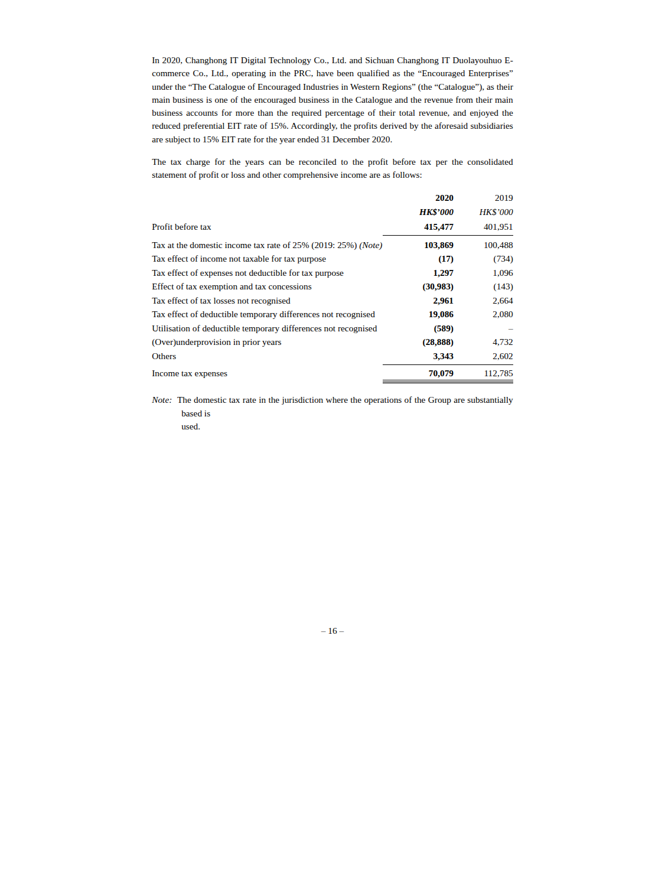In 2020, Changhong IT Digital Technology Co., Ltd. and Sichuan Changhong IT Duolayouhuo E-commerce Co., Ltd., operating in the PRC, have been qualified as the “Encouraged Enterprises” under the “The Catalogue of Encouraged Industries in Western Regions” (the “Catalogue”), as their main business is one of the encouraged business in the Catalogue and the revenue from their main business accounts for more than the required percentage of their total revenue, and enjoyed the reduced preferential EIT rate of 15%. Accordingly, the profits derived by the aforesaid subsidiaries are subject to 15% EIT rate for the year ended 31 December 2020.
The tax charge for the years can be reconciled to the profit before tax per the consolidated statement of profit or loss and other comprehensive income are as follows:
| | 2020 | 2019 |
| | HK$’000 | HK$’000 |
| Profit before tax | 415,477 | 401,951 |
| Tax at the domestic income tax rate of 25% (2019: 25%) (Note) | 103,869 | 100,488 |
| Tax effect of income not taxable for tax purpose | (17) | (734) |
| Tax effect of expenses not deductible for tax purpose | 1,297 | 1,096 |
| Effect of tax exemption and tax concessions | (30,983) | (143) |
| Tax effect of tax losses not recognised | 2,961 | 2,664 |
| Tax effect of deductible temporary differences not recognised | 19,086 | 2,080 |
| Utilisation of deductible temporary differences not recognised | (589) | – |
| (Over)underprovision in prior years | (28,888) | 4,732 |
| Others | 3,343 | 2,602 |
| Income tax expenses | 70,079 | 112,785 |
Note: The domestic tax rate in the jurisdiction where the operations of the Group are substantially based is used.
– 16 –